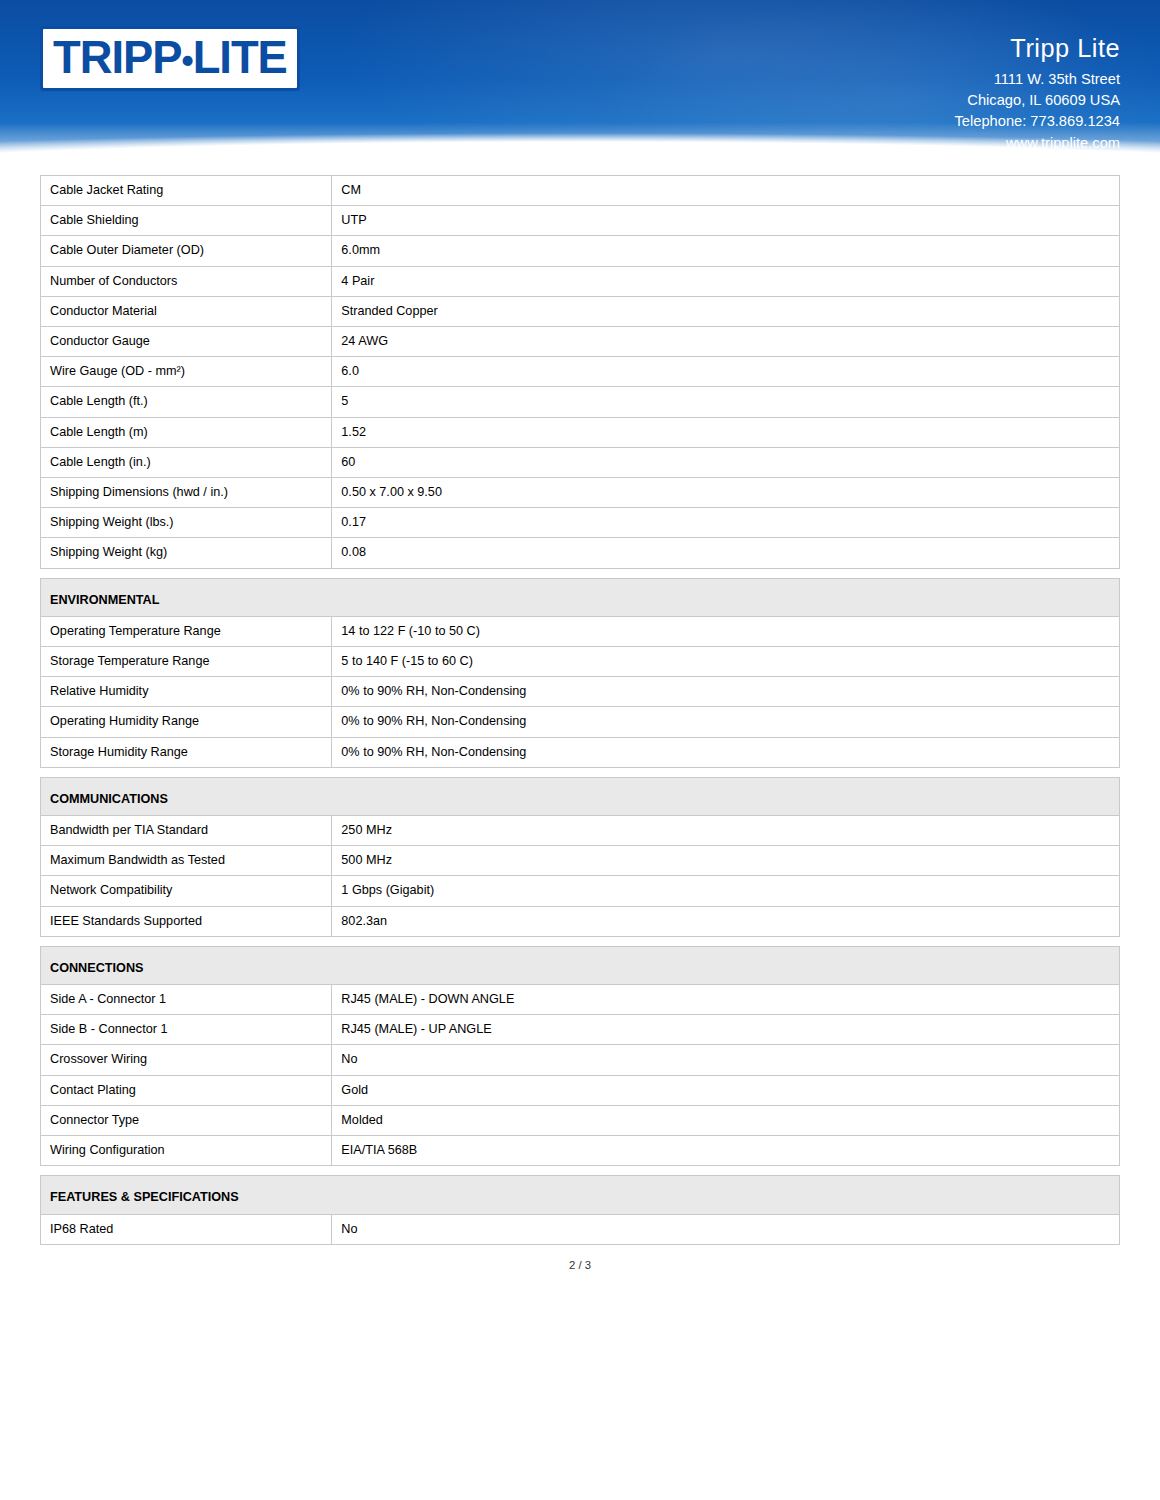TRIPP•LITE
Tripp Lite
1111 W. 35th Street
Chicago, IL 60609 USA
Telephone: 773.869.1234
www.tripplite.com
| Cable Jacket Rating | CM |
| Cable Shielding | UTP |
| Cable Outer Diameter (OD) | 6.0mm |
| Number of Conductors | 4 Pair |
| Conductor Material | Stranded Copper |
| Conductor Gauge | 24 AWG |
| Wire Gauge (OD - mm²) | 6.0 |
| Cable Length (ft.) | 5 |
| Cable Length (m) | 1.52 |
| Cable Length (in.) | 60 |
| Shipping Dimensions (hwd / in.) | 0.50 x 7.00 x 9.50 |
| Shipping Weight (lbs.) | 0.17 |
| Shipping Weight (kg) | 0.08 |
| ENVIRONMENTAL |
| Operating Temperature Range | 14 to 122 F (-10 to 50 C) |
| Storage Temperature Range | 5 to 140 F (-15 to 60 C) |
| Relative Humidity | 0% to 90% RH, Non-Condensing |
| Operating Humidity Range | 0% to 90% RH, Non-Condensing |
| Storage Humidity Range | 0% to 90% RH, Non-Condensing |
| COMMUNICATIONS |
| Bandwidth per TIA Standard | 250 MHz |
| Maximum Bandwidth as Tested | 500 MHz |
| Network Compatibility | 1 Gbps (Gigabit) |
| IEEE Standards Supported | 802.3an |
| CONNECTIONS |
| Side A - Connector 1 | RJ45 (MALE) - DOWN ANGLE |
| Side B - Connector 1 | RJ45 (MALE) - UP ANGLE |
| Crossover Wiring | No |
| Contact Plating | Gold |
| Connector Type | Molded |
| Wiring Configuration | EIA/TIA 568B |
| FEATURES & SPECIFICATIONS |
| IP68 Rated | No |
2 / 3